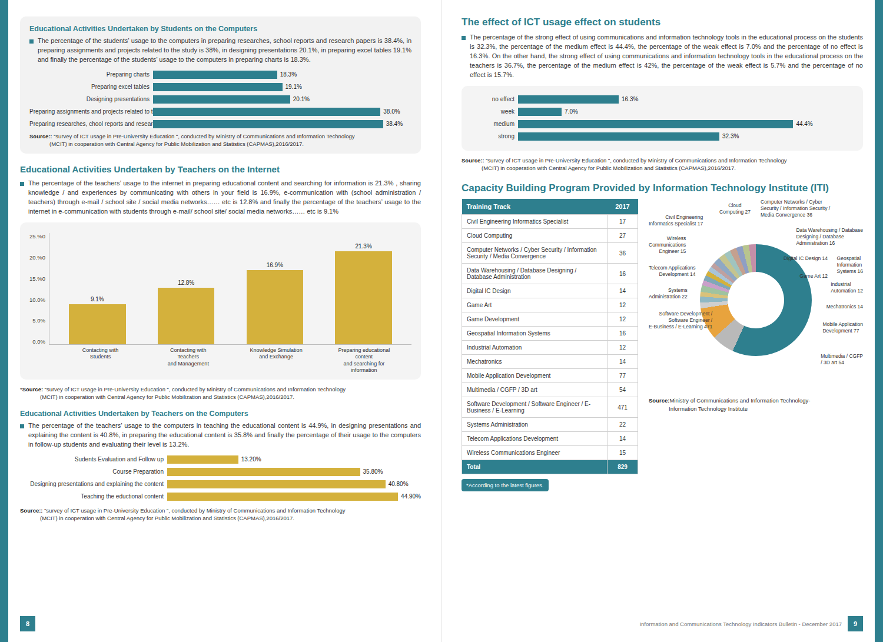Educational Activities Undertaken by Students on the Computers
The percentage of the students’ usage to the computers in preparing researches, school reports and research papers is 38.4%, in preparing assignments and projects related to the study is 38%, in designing presentations 20.1%, in preparing excel tables 19.1% and finally the percentage of the students’ usage to the computers in preparing charts is 18.3%.
Preparing charts
18.3%
Preparing excel tables
19.1%
Designing presentations
20.1%
Preparing assignments and projects related to te study
38.0%
Preparing researches, chool reports and research papers
38.4%
Source:: “survey of ICT usage in Pre-University Education “, conducted by Ministry of Communications and Information Technology (MCIT) in cooperation with Central Agency for Public Mobilization and Statistics (CAPMAS),2016/2017.
Educational Activities Undertaken by Teachers on the Internet
The percentage of the teachers’ usage to the internet in preparing educational content and searching for information is 21.3% , sharing knowledge / and experiences by communicating with others in your field is 16.9%, e-communication with (school administration / teachers) through e-mail / school site / social media networks…… etc is 12.8% and finally the percentage of the teachers’ usage to the internet in e-communication with students through e-mail/ school site/ social media networks…… etc is 9.1%
25.%0
20.%0
15.%0
10.0%
5.0%
0.0%
9.1%
12.8%
16.9%
21.3%
Contacting with
Students
Contacting with Teachers
and Management
Knowledge Simulation
and Exchange
Preparing educational content
and searching for information
*Source: “survey of ICT usage in Pre-University Education “, conducted by Ministry of Communications and Information Technology (MCIT) in cooperation with Central Agency for Public Mobilization and Statistics (CAPMAS),2016/2017.
Educational Activities Undertaken by Teachers on the Computers
The percentage of the teachers’ usage to the computers in teaching the educational content is 44.9%, in designing presentations and explaining the content is 40.8%, in preparing the educational content is 35.8% and finally the percentage of their usage to the computers in follow-up students and evaluating their level is 13.2%.
Sudents Evaluation and Follow up
13.20%
Course Preparation
35.80%
Designing presentations and explaining the content
40.80%
Teaching the eductional content
44.90%
Source:: “survey of ICT usage in Pre-University Education “, conducted by Ministry of Communications and Information Technology (MCIT) in cooperation with Central Agency for Public Mobilization and Statistics (CAPMAS),2016/2017.
8
The effect of ICT usage effect on students
The percentage of the strong effect of using communications and information technology tools in the educational process on the students is 32.3%, the percentage of the medium effect is 44.4%, the percentage of the weak effect is 7.0% and the percentage of no effect is 16.3%. On the other hand, the strong effect of using communications and information technology tools in the educational process on the teachers is 36.7%, the percentage of the medium effect is 42%, the percentage of the weak effect is 5.7% and the percentage of no effect is 15.7%.
no effect
16.3%
week
7.0%
medium
44.4%
strong
32.3%
Source:: “survey of ICT usage in Pre-University Education “, conducted by Ministry of Communications and Information Technology (MCIT) in cooperation with Central Agency for Public Mobilization and Statistics (CAPMAS),2016/2017.
Capacity Building Program Provided by Information Technology Institute (ITI)
| Training Track | 2017 |
| --- | --- |
| Civil Engineering Informatics Specialist | 17 |
| Cloud Computing | 27 |
| Computer Networks / Cyber Security / Information Security / Media Convergence | 36 |
| Data Warehousing / Database Designing / Database Administration | 16 |
| Digital IC Design | 14 |
| Game Art | 12 |
| Game Development | 12 |
| Geospatial Information Systems | 16 |
| Industrial Automation | 12 |
| Mechatronics | 14 |
| Mobile Application Development | 77 |
| Multimedia / CGFP / 3D art | 54 |
| Software Development / Software Engineer / E-Business / E-Learning | 471 |
| Systems Administration | 22 |
| Telecom Applications Development | 14 |
| Wireless Communications Engineer | 15 |
| Total | 829 |
*According to the latest figures.
Civil Engineering
Informatics Specialist 17
Wireless
Communications
Engineer 15
Telecom Applications
Development 14
Systems
Administration 22
Software Development /
Software Engineer /
E-Business / E-Learning 471
Cloud
Computing 27
Computer Networks / Cyber
Security / Information Security /
Media Convergence 36
Data Warehousing / Database
Designing / Database
Administration 16
Digital IC Design 14
Geospatial
Information
Systems 16
Game Art 12
Industrial
Automation 12
Mechatronics 14
Mobile Application
Development 77
Multimedia / CGFP
/ 3D art 54
Source: Ministry of Communications and Information Technology-
Information Technology Institute
Information and Communications Technology Indicators Bulletin - December 2017
9